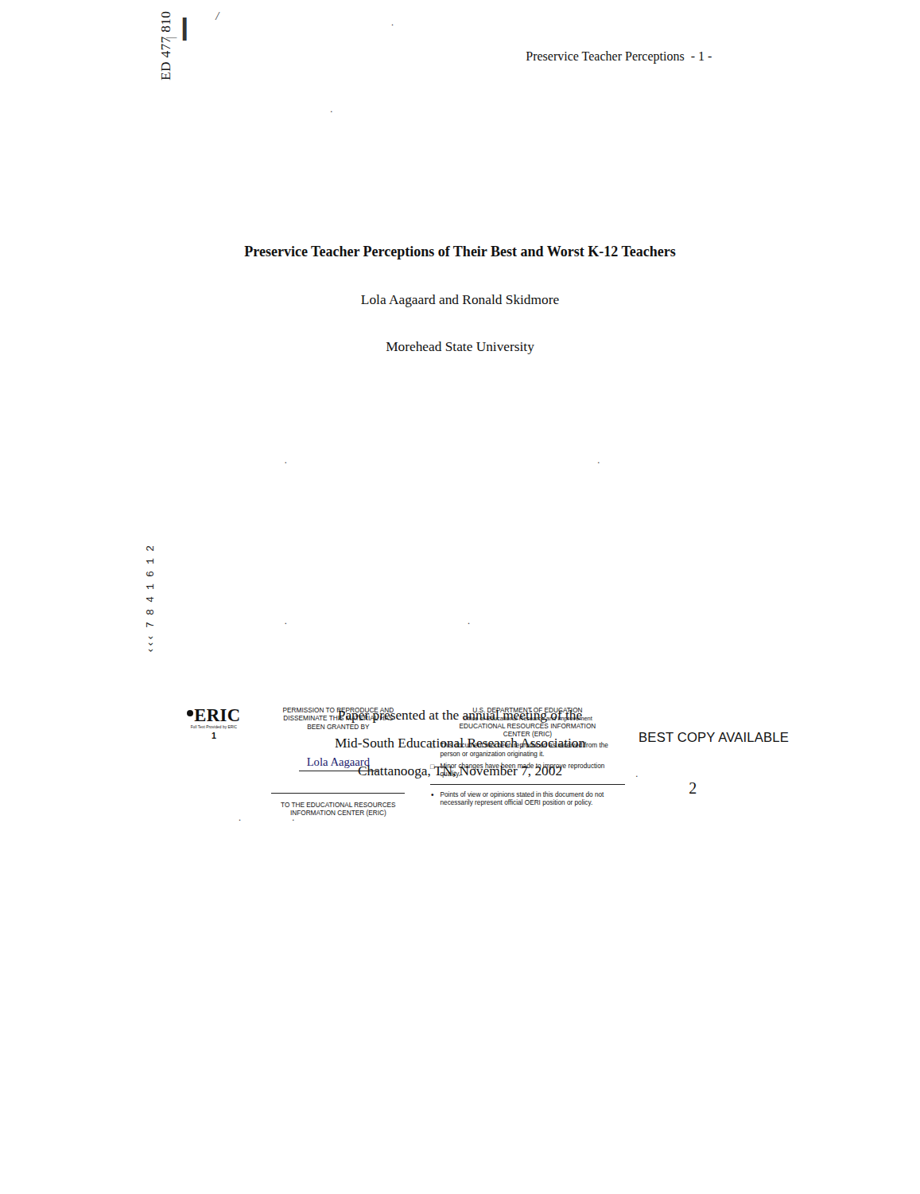ED 477 810
‹‹‹ 7 8 4 1 6 1 2
❙ / . — . . . . . . . .
Preservice Teacher Perceptions - 1 -
Preservice Teacher Perceptions of Their Best and Worst K-12 Teachers
Lola Aagaard and Ronald Skidmore
Morehead State University
Paper presented at the annual meeting of the
Mid-South Educational Research Association
Chattanooga, TN, November 7, 2002
ERIC
Full Text Provided by ERIC
1
Permission to reproduce and
disseminate this material has
been granted by
Lola Aagaard
To the educational resources
information center (ERIC)
U.S. DEPARTMENT OF EDUCATION Office of Educational Research and Improvement EDUCATIONAL RESOURCES INFORMATION CENTER (ERIC)
This document has been reproduced as received from the person or organization originating it.
Minor changes have been made to improve reproduction quality.
Points of view or opinions stated in this document do not necessarily represent official OERI position or policy.
BEST COPY AVAILABLE
2